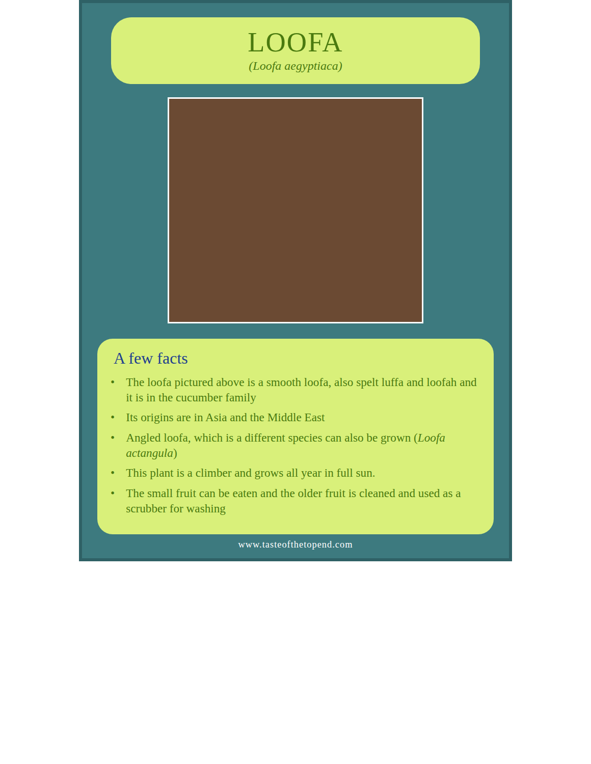LOOFA
(Loofa aegyptiaca)
A few facts
The loofa pictured above is a smooth loofa, also spelt luffa and loofah and it is in the cucumber family
Its origins are in Asia and the Middle East
Angled loofa, which is a different species can also be grown (Loofa actangula)
This plant is a climber and grows all year in full sun.
The small fruit can be eaten and the older fruit is cleaned and used as a scrubber for washing
www.tasteofthetopend.com